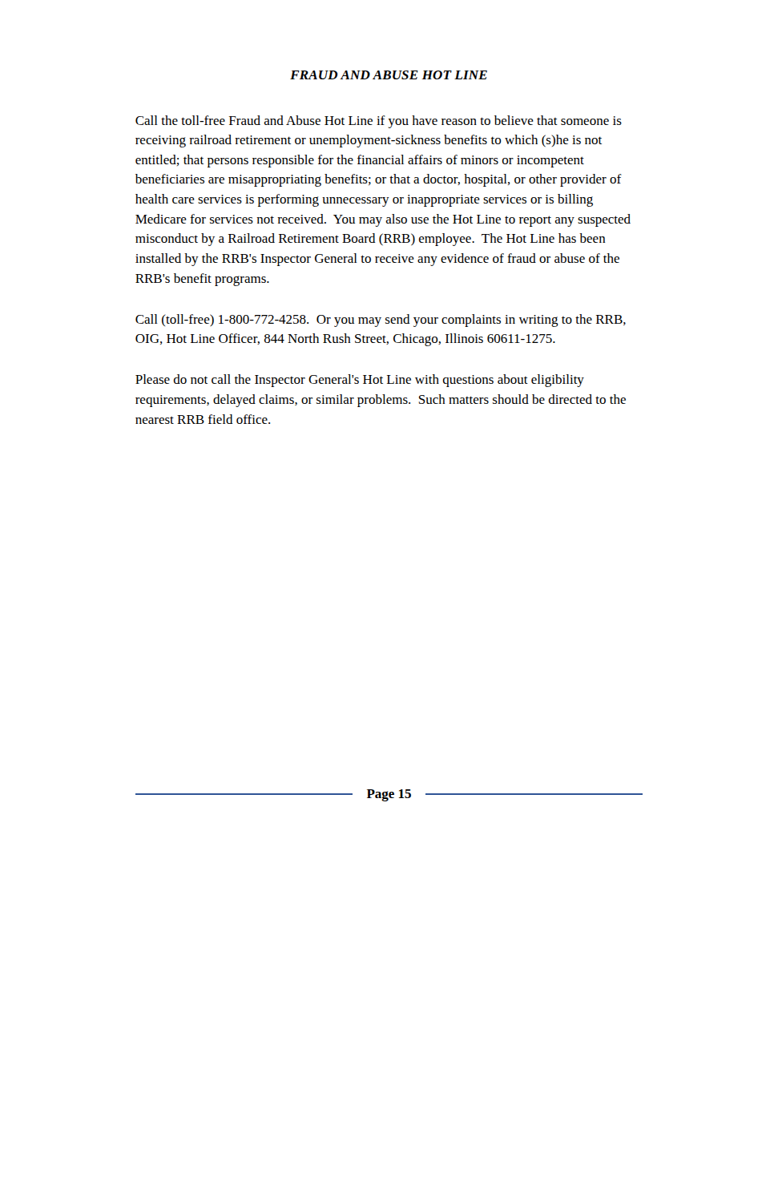FRAUD AND ABUSE HOT LINE
Call the toll-free Fraud and Abuse Hot Line if you have reason to believe that someone is receiving railroad retirement or unemployment-sickness benefits to which (s)he is not entitled; that persons responsible for the financial affairs of minors or incompetent beneficiaries are misappropriating benefits; or that a doctor, hospital, or other provider of health care services is performing unnecessary or inappropriate services or is billing Medicare for services not received. You may also use the Hot Line to report any suspected misconduct by a Railroad Retirement Board (RRB) employee. The Hot Line has been installed by the RRB's Inspector General to receive any evidence of fraud or abuse of the RRB's benefit programs.
Call (toll-free) 1-800-772-4258. Or you may send your complaints in writing to the RRB, OIG, Hot Line Officer, 844 North Rush Street, Chicago, Illinois 60611-1275.
Please do not call the Inspector General's Hot Line with questions about eligibility requirements, delayed claims, or similar problems. Such matters should be directed to the nearest RRB field office.
Page 15